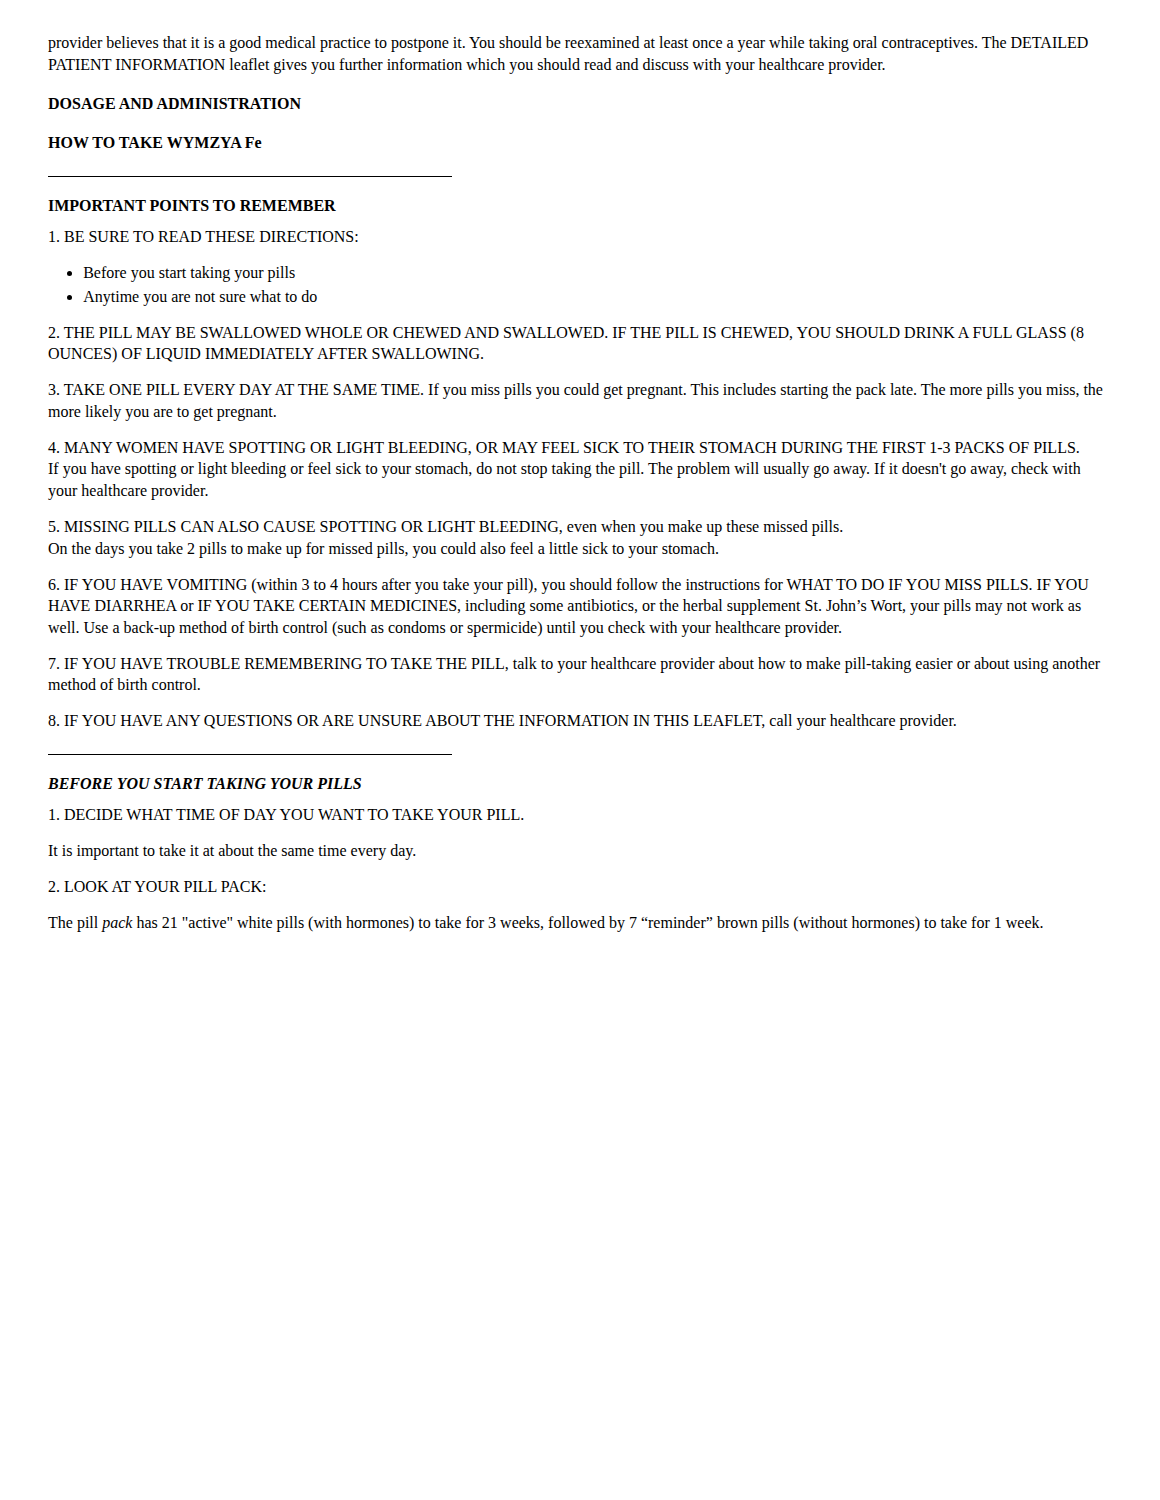provider believes that it is a good medical practice to postpone it. You should be reexamined at least once a year while taking oral contraceptives. The DETAILED PATIENT INFORMATION leaflet gives you further information which you should read and discuss with your healthcare provider.
DOSAGE AND ADMINISTRATION
HOW TO TAKE WYMZYA Fe
IMPORTANT POINTS TO REMEMBER
1. BE SURE TO READ THESE DIRECTIONS:
Before you start taking your pills
Anytime you are not sure what to do
2. THE PILL MAY BE SWALLOWED WHOLE OR CHEWED AND SWALLOWED. IF THE PILL IS CHEWED, YOU SHOULD DRINK A FULL GLASS (8 OUNCES) OF LIQUID IMMEDIATELY AFTER SWALLOWING.
3. TAKE ONE PILL EVERY DAY AT THE SAME TIME. If you miss pills you could get pregnant. This includes starting the pack late. The more pills you miss, the more likely you are to get pregnant.
4. MANY WOMEN HAVE SPOTTING OR LIGHT BLEEDING, OR MAY FEEL SICK TO THEIR STOMACH DURING THE FIRST 1-3 PACKS OF PILLS.
If you have spotting or light bleeding or feel sick to your stomach, do not stop taking the pill. The problem will usually go away. If it doesn't go away, check with your healthcare provider.
5. MISSING PILLS CAN ALSO CAUSE SPOTTING OR LIGHT BLEEDING, even when you make up these missed pills.
On the days you take 2 pills to make up for missed pills, you could also feel a little sick to your stomach.
6. IF YOU HAVE VOMITING (within 3 to 4 hours after you take your pill), you should follow the instructions for WHAT TO DO IF YOU MISS PILLS. IF YOU HAVE DIARRHEA or IF YOU TAKE CERTAIN MEDICINES, including some antibiotics, or the herbal supplement St. John’s Wort, your pills may not work as well. Use a back-up method of birth control (such as condoms or spermicide) until you check with your healthcare provider.
7. IF YOU HAVE TROUBLE REMEMBERING TO TAKE THE PILL, talk to your healthcare provider about how to make pill-taking easier or about using another method of birth control.
8. IF YOU HAVE ANY QUESTIONS OR ARE UNSURE ABOUT THE INFORMATION IN THIS LEAFLET, call your healthcare provider.
BEFORE YOU START TAKING YOUR PILLS
1. DECIDE WHAT TIME OF DAY YOU WANT TO TAKE YOUR PILL.
It is important to take it at about the same time every day.
2. LOOK AT YOUR PILL PACK:
The pill pack has 21 "active" white pills (with hormones) to take for 3 weeks, followed by 7 “reminder” brown pills (without hormones) to take for 1 week.